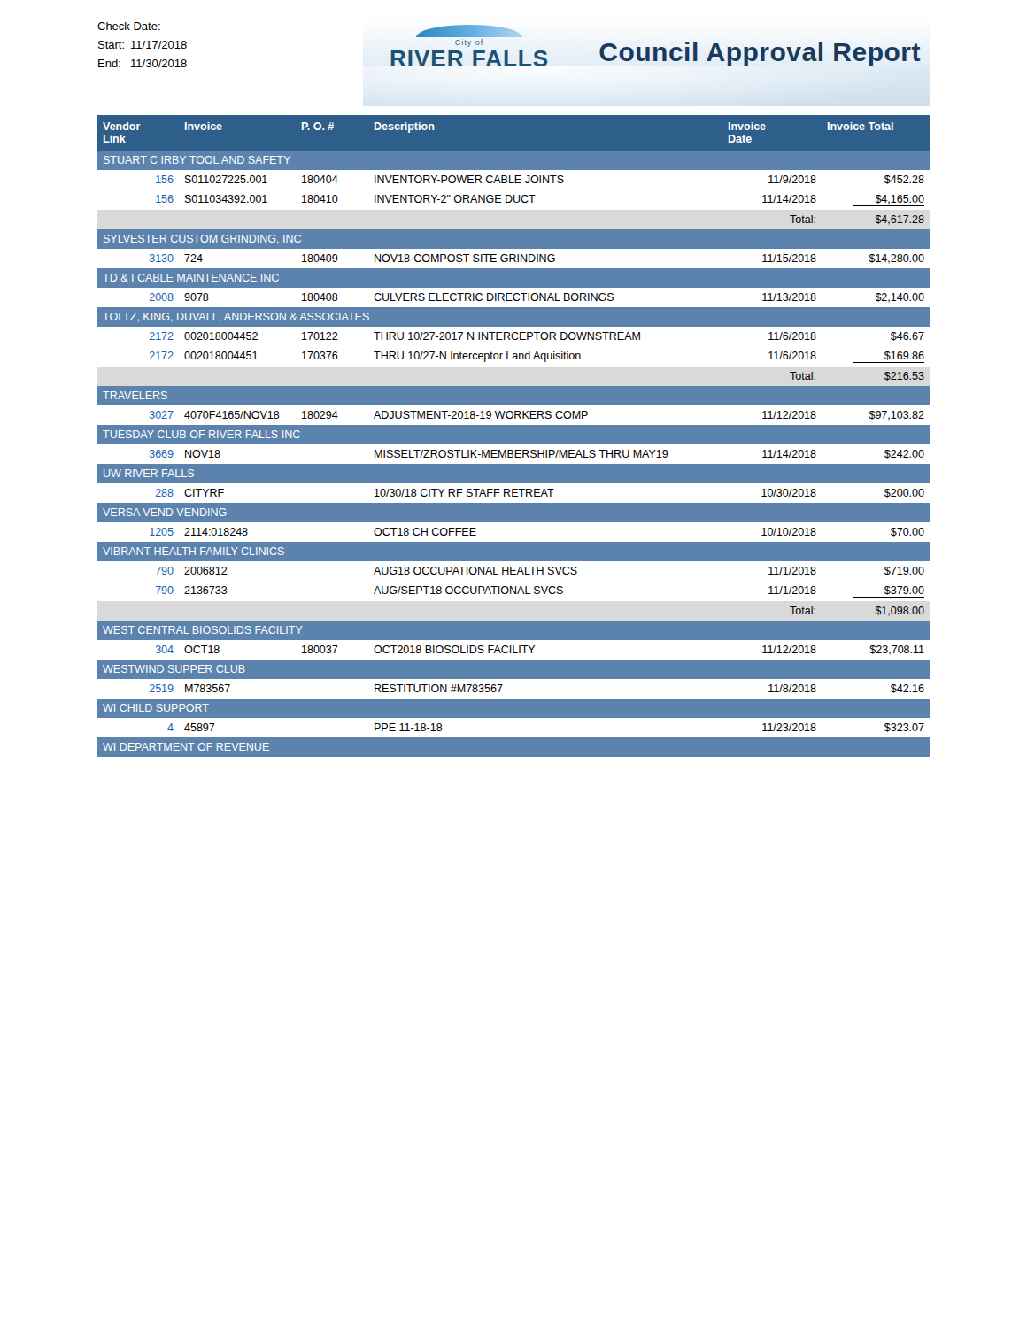Council Approval Report
City of
RIVER FALLS
| Check Date: |
| Start: | 11/17/2018 |
| End: | 11/30/2018 |
| Vendor Link | Invoice | P. O. # | Description | Invoice Date | Invoice Total |
| --- | --- | --- | --- | --- | --- |
| STUART C IRBY TOOL AND SAFETY |
| 156 | S011027225.001 | 180404 | INVENTORY-POWER CABLE JOINTS | 11/9/2018 | $452.28 |
| 156 | S011034392.001 | 180410 | INVENTORY-2" ORANGE DUCT | 11/14/2018 | $4,165.00 |
| | Total: | $4,617.28 |
| SYLVESTER CUSTOM GRINDING, INC |
| 3130 | 724 | 180409 | NOV18-COMPOST SITE GRINDING | 11/15/2018 | $14,280.00 |
| TD & I CABLE MAINTENANCE INC |
| 2008 | 9078 | 180408 | CULVERS ELECTRIC DIRECTIONAL BORINGS | 11/13/2018 | $2,140.00 |
| TOLTZ, KING, DUVALL, ANDERSON & ASSOCIATES |
| 2172 | 002018004452 | 170122 | THRU 10/27-2017 N INTERCEPTOR DOWNSTREAM | 11/6/2018 | $46.67 |
| 2172 | 002018004451 | 170376 | THRU 10/27-N Interceptor Land Aquisition | 11/6/2018 | $169.86 |
| | Total: | $216.53 |
| TRAVELERS |
| 3027 | 4070F4165/NOV18 | 180294 | ADJUSTMENT-2018-19 WORKERS COMP | 11/12/2018 | $97,103.82 |
| TUESDAY CLUB OF RIVER FALLS INC |
| 3669 | NOV18 | | MISSELT/ZROSTLIK-MEMBERSHIP/MEALS THRU MAY19 | 11/14/2018 | $242.00 |
| UW RIVER FALLS |
| 288 | CITYRF | | 10/30/18 CITY RF STAFF RETREAT | 10/30/2018 | $200.00 |
| VERSA VEND VENDING |
| 1205 | 2114:018248 | | OCT18 CH COFFEE | 10/10/2018 | $70.00 |
| VIBRANT HEALTH FAMILY CLINICS |
| 790 | 2006812 | | AUG18 OCCUPATIONAL HEALTH SVCS | 11/1/2018 | $719.00 |
| 790 | 2136733 | | AUG/SEPT18 OCCUPATIONAL SVCS | 11/1/2018 | $379.00 |
| | Total: | $1,098.00 |
| WEST CENTRAL BIOSOLIDS FACILITY |
| 304 | OCT18 | 180037 | OCT2018 BIOSOLIDS FACILITY | 11/12/2018 | $23,708.11 |
| WESTWIND SUPPER CLUB |
| 2519 | M783567 | | RESTITUTION #M783567 | 11/8/2018 | $42.16 |
| WI CHILD SUPPORT |
| 4 | 45897 | | PPE 11-18-18 | 11/23/2018 | $323.07 |
| WI DEPARTMENT OF REVENUE |